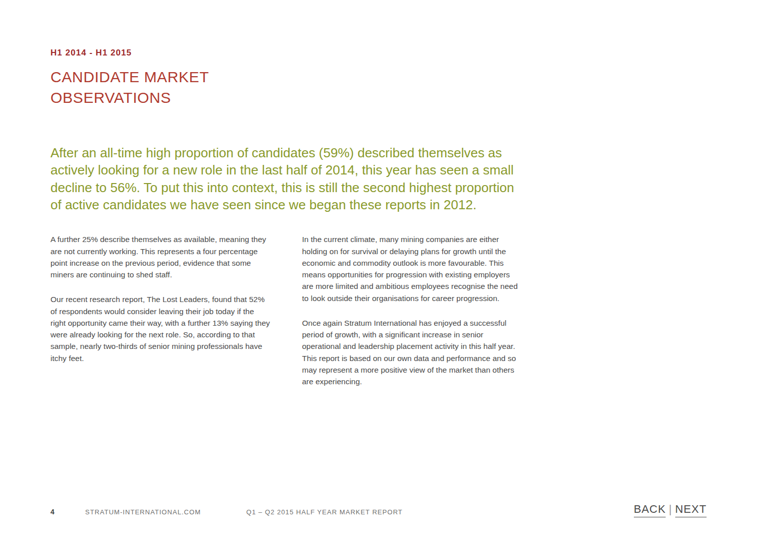H1 2014 - H1 2015
Candidate Market
Observations
After an all-time high proportion of candidates (59%) described themselves as actively looking for a new role in the last half of 2014, this year has seen a small decline to 56%. To put this into context, this is still the second highest proportion of active candidates we have seen since we began these reports in 2012.
A further 25% describe themselves as available, meaning they are not currently working. This represents a four percentage point increase on the previous period, evidence that some miners are continuing to shed staff.
Our recent research report, The Lost Leaders, found that 52% of respondents would consider leaving their job today if the right opportunity came their way, with a further 13% saying they were already looking for the next role. So, according to that sample, nearly two-thirds of senior mining professionals have itchy feet.
In the current climate, many mining companies are either holding on for survival or delaying plans for growth until the economic and commodity outlook is more favourable. This means opportunities for progression with existing employers are more limited and ambitious employees recognise the need to look outside their organisations for career progression.
Once again Stratum International has enjoyed a successful period of growth, with a significant increase in senior operational and leadership placement activity in this half year. This report is based on our own data and performance and so may represent a more positive view of the market than others are experiencing.
4 STRATUM-INTERNATIONAL.COM Q1 – Q2 2015 HALF YEAR MARKET REPORT
BACK|NEXT